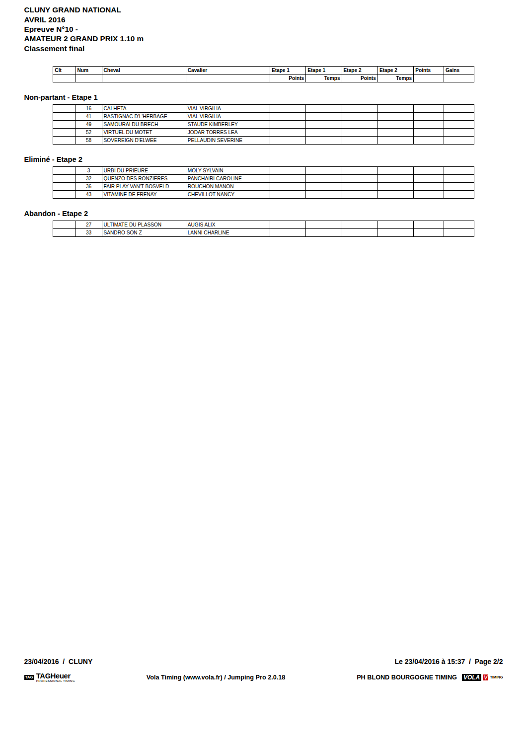CLUNY GRAND NATIONAL
AVRIL 2016
Epreuve N°10 -
AMATEUR 2 GRAND PRIX 1.10 m
Classement final
| Clt | Num | Cheval | Cavalier | Etape 1 | Etape 1 | Etape 2 | Etape 2 | Points | Gains |
| --- | --- | --- | --- | --- | --- | --- | --- | --- | --- |
| | | | | Points | Temps | Points | Temps | | |
Non-partant - Etape 1
| | 16 | CALHETA | VIAL VIRGILIA | | | | | | |
| | 41 | RASTIGNAC D'L'HERBAGE | VIAL VIRGILIA | | | | | | |
| | 49 | SAMOURAI DU BRECH | STAUDE KIMBERLEY | | | | | | |
| | 52 | VIRTUEL DU MOTET | JODAR TORRES LEA | | | | | | |
| | 58 | SOVEREIGN D'ELWEE | PELLAUDIN SEVERINE | | | | | | |
Eliminé - Etape 2
| | 3 | URBI DU PRIEURE | MOLY SYLVAIN | | | | | | |
| | 32 | QUENZO DES RONZIERES | PANCHAIRI CAROLINE | | | | | | |
| | 36 | FAIR PLAY VAN'T BOSVELD | ROUCHON MANON | | | | | | |
| | 43 | VITAMINE DE FRENAY | CHEVILLOT NANCY | | | | | | |
Abandon - Etape 2
| | 27 | ULTIMATE DU PLASSON | AUGIS ALIX | | | | | | |
| | 33 | SANDRO SON Z | LANNI CHARLINE | | | | | | |
23/04/2016 / CLUNY
Le 23/04/2016 à 15:37 / Page 2/2
TAG TAGHeuer PROFESSIONAL TIMING
Vola Timing (www.vola.fr) / Jumping Pro 2.0.18
PH BLOND BOURGOGNE TIMING VOLA V TIMING